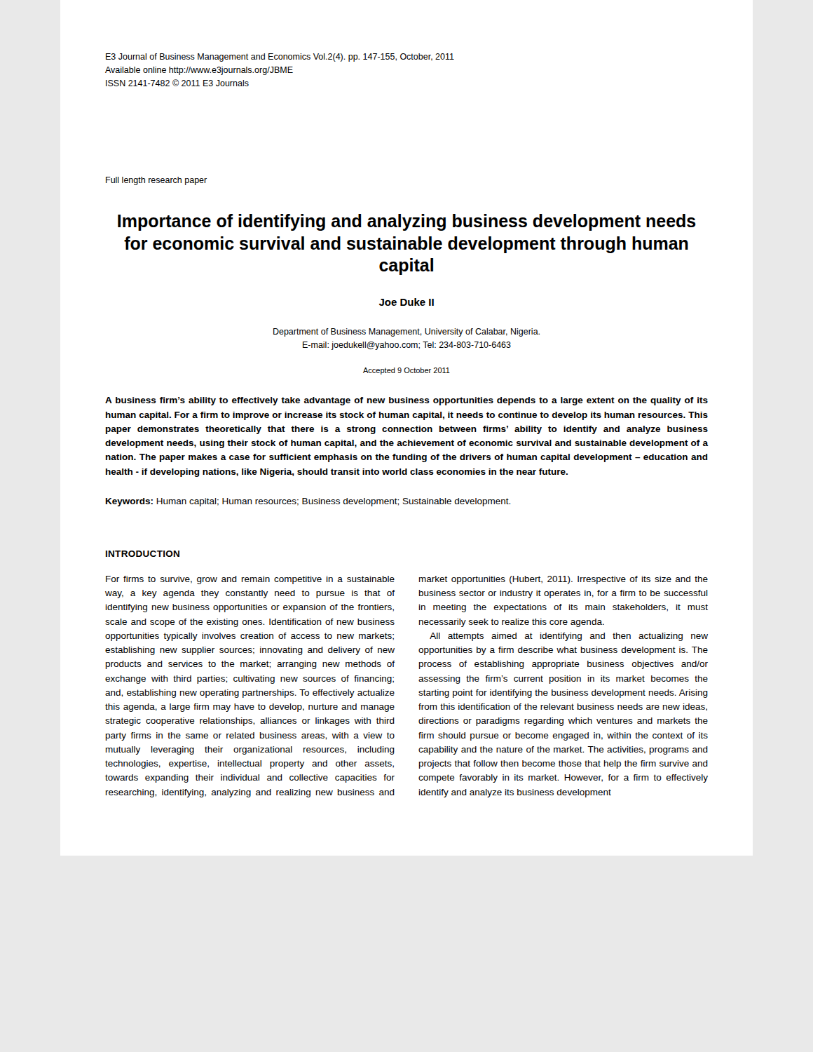E3 Journal of Business Management and Economics Vol.2(4). pp. 147-155, October, 2011
Available online http://www.e3journals.org/JBME
ISSN 2141-7482 © 2011 E3 Journals
Full length research paper
Importance of identifying and analyzing business development needs for economic survival and sustainable development through human capital
Joe Duke II
Department of Business Management, University of Calabar, Nigeria.
E-mail: joedukell@yahoo.com; Tel: 234-803-710-6463
Accepted 9 October 2011
A business firm’s ability to effectively take advantage of new business opportunities depends to a large extent on the quality of its human capital. For a firm to improve or increase its stock of human capital, it needs to continue to develop its human resources. This paper demonstrates theoretically that there is a strong connection between firms’ ability to identify and analyze business development needs, using their stock of human capital, and the achievement of economic survival and sustainable development of a nation. The paper makes a case for sufficient emphasis on the funding of the drivers of human capital development – education and health - if developing nations, like Nigeria, should transit into world class economies in the near future.
Keywords: Human capital; Human resources; Business development; Sustainable development.
INTRODUCTION
For firms to survive, grow and remain competitive in a sustainable way, a key agenda they constantly need to pursue is that of identifying new business opportunities or expansion of the frontiers, scale and scope of the existing ones. Identification of new business opportunities typically involves creation of access to new markets; establishing new supplier sources; innovating and delivery of new products and services to the market; arranging new methods of exchange with third parties; cultivating new sources of financing; and, establishing new operating partnerships. To effectively actualize this agenda, a large firm may have to develop, nurture and manage strategic cooperative relationships, alliances or linkages with third party firms in the same or related business areas, with a view to mutually leveraging their organizational resources, including technologies, expertise, intellectual property and other assets, towards expanding their individual and collective capacities for researching, identifying, analyzing and realizing new business and market opportunities (Hubert, 2011). Irrespective of its size and the business sector or industry it operates in, for a firm to be successful in meeting the expectations of its main stakeholders, it must necessarily seek to realize this core agenda.
All attempts aimed at identifying and then actualizing new opportunities by a firm describe what business development is. The process of establishing appropriate business objectives and/or assessing the firm’s current position in its market becomes the starting point for identifying the business development needs. Arising from this identification of the relevant business needs are new ideas, directions or paradigms regarding which ventures and markets the firm should pursue or become engaged in, within the context of its capability and the nature of the market. The activities, programs and projects that follow then become those that help the firm survive and compete favorably in its market. However, for a firm to effectively identify and analyze its business development